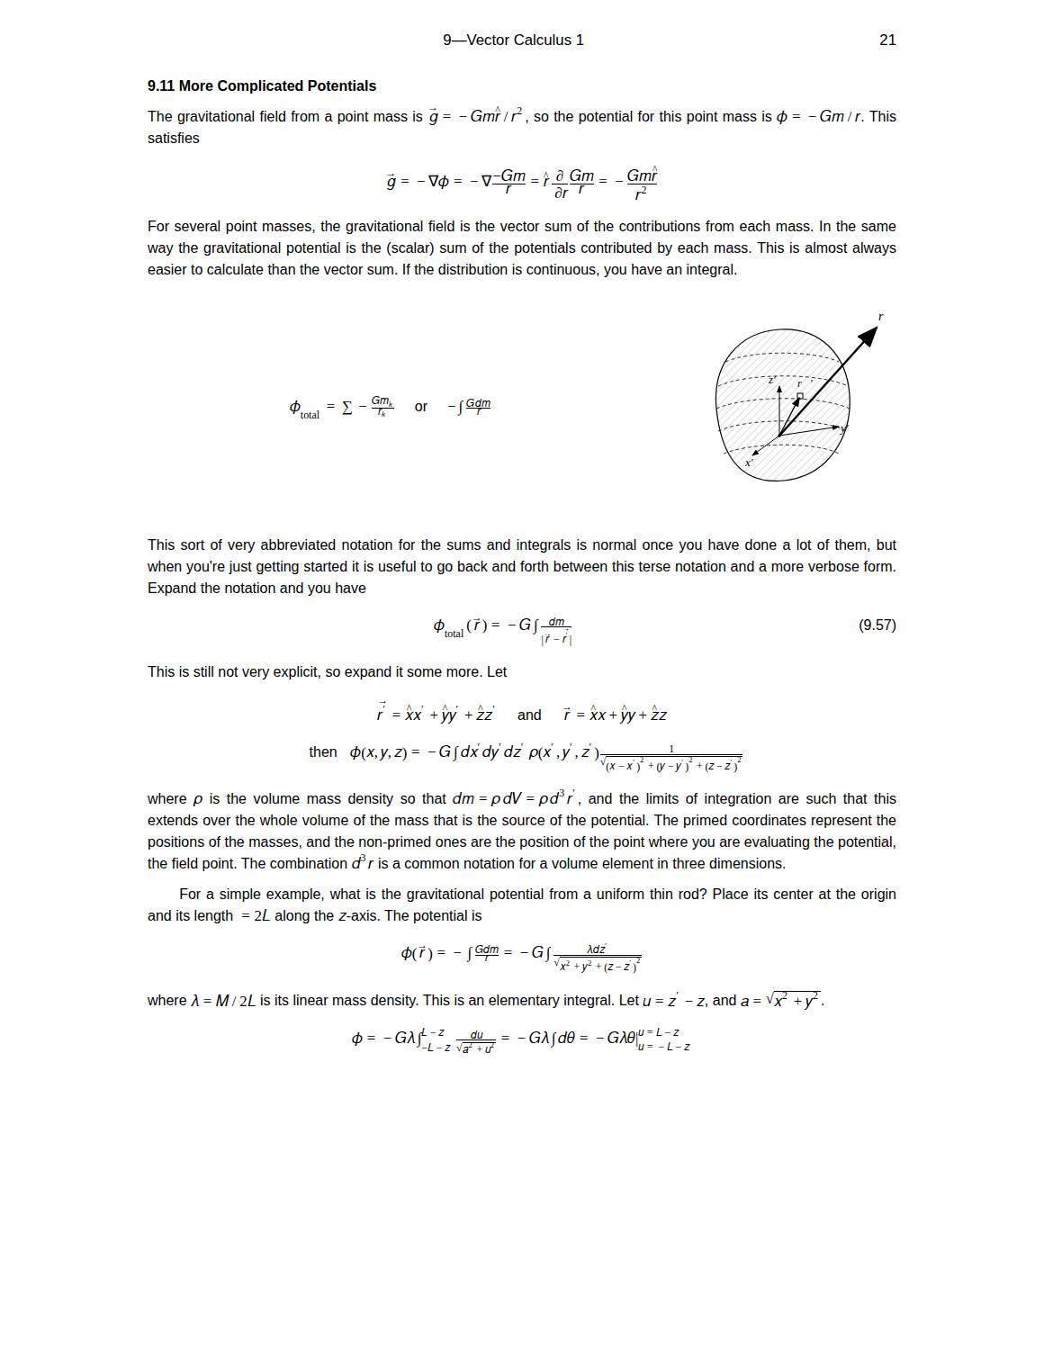9—Vector Calculus 1 21
9.11 More Complicated Potentials
The gravitational field from a point mass is g→ = −Gm r^ / r2 , so the potential for this point mass is ϕ=−Gm/r . This satisfies
g→ = −∇ϕ = −∇ −Gmr = r^ ∂∂r Gmr = − Gmr^r2
For several point masses, the gravitational field is the vector sum of the contributions from each mass. In the same way the gravitational potential is the (scalar) sum of the potentials contributed by each mass. This is almost always easier to calculate than the vector sum. If the distribution is continuous, you have an integral.
ϕtotal = ∑ − Gmkrk or − ∫ Gdmr
r⃗ z′ y′ x′ r⃗′
This sort of very abbreviated notation for the sums and integrals is normal once you have done a lot of them, but when you're just getting started it is useful to go back and forth between this terse notation and a more verbose form. Expand the notation and you have
(9.57) ϕtotal (r→) = −G ∫ dm |r→−r′→|
This is still not very explicit, so expand it some more. Let
r′→ = x^x′ + y^y′ + z^z′ and r→ = x^x + y^y + z^z
then ϕ(x,y,z) = −G ∫ dx′ dy′ dz′ ρ(x′,y′,z′) 1 (x−x′)2 + (y−y′)2 + (z−z′)2
where ρ is the volume mass density so that dm=ρdV =ρd3r′ , and the limits of integration are such that this extends over the whole volume of the mass that is the source of the potential. The primed coordinates represent the positions of the masses, and the non-primed ones are the position of the point where you are evaluating the potential, the field point. The combination d3r is a common notation for a volume element in three dimensions.
For a simple example, what is the gravitational potential from a uniform thin rod? Place its center at the origin and its length =2L along the z-axis. The potential is
ϕ(r→) = − ∫ Gdmr = −G ∫ λdz′ x2+y2 + (z−z′)2
where λ=M/2L is its linear mass density. This is an elementary integral. Let u=z′−z, and a= x2+y2 .
ϕ = −Gλ ∫ −L−z L−z du a2+u2 = −Gλ ∫ dθ = −Gλ θ| u=−L−z u=L−z